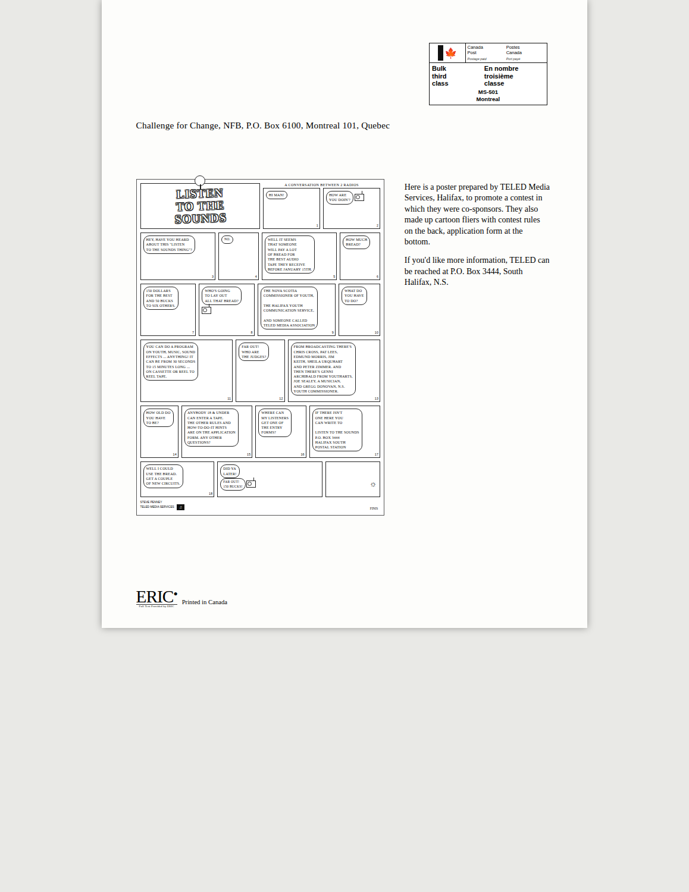🍁
Canada
Post
Postage paid
Postes
Canada
Port payé
Bulk
third
class
En nombre
troisième
classe
MS-501
Montreal
Challenge for Change, NFB, P.O. Box 6100, Montreal 101, Quebec
LISTEN
TO THE
SOUNDS
A CONVERSATION BETWEEN 2 RADIOS
HI MAN! 1
HOW ARE
YOU DOIN'? 2
HEY, HAVE YOU HEARD
ABOUT THIS "LISTEN
TO THE SOUNDS THING"? 3
NO. 4
WELL IT SEEMS
THAT SOMEONE
WILL PAY A LOT
OF BREAD FOR
THE BEST AUDIO
TAPE THEY RECEIVE
BEFORE JANUARY 15TH. 5
HOW MUCH
BREAD? 6
150 DOLLARS
FOR THE BEST
AND 50 BUCKS
TO SIX OTHERS. 7
WHO'S GOING
TO LAY OUT
ALL THAT BREAD? 8
THE NOVA SCOTIA
COMMISSIONER OF YOUTH,
THE HALIFAX YOUTH
COMMUNICATION SERVICE,
AND SOMEONE CALLED
TELED MEDIA ASSOCIATION 9
WHAT DO
YOU HAVE
TO DO? 10
YOU CAN DO A PROGRAM
ON YOUTH, MUSIC, SOUND
EFFECTS ... ANYTHING! IT
CAN BE FROM 30 SECONDS
TO 15 MINUTES LONG ...
ON CASSETTE OR REEL TO
REEL TAPE. 11
FAR OUT!
WHO ARE
THE JUDGES? 12
FROM BROADCASTING THERE'S
CHRIS CROSS, PAT LEES,
EDMUND MORRIS, JIM
KEITH, SHEILA URQUHART
AND PETER ZIMMER. AND
THEN THERE'S GENNI
ARCHIBALD FROM YOUTHARTS,
JOE SEALEY, A MUSICIAN,
AND GREGG DONOVAN, N.S.
YOUTH COMMISSIONER. 13
HOW OLD DO
YOU HAVE
TO BE? 14
ANYBODY 18 & UNDER
CAN ENTER A TAPE.
THE OTHER RULES AND
HOW-TO-DO-IT HINTS
ARE ON THE APPLICATION
FORM. ANY OTHER
QUESTIONS? 15
WHERE CAN
MY LISTENERS
GET ONE OF
THE ENTRY
FORMS? 16
IF THERE ISN'T
ONE HERE YOU
CAN WRITE TO
LISTEN TO THE SOUNDS
P.O. BOX 3444
HALIFAX SOUTH
POSTAL STATION 17
WELL I COULD
USE THE BREAD.
GET A COUPLE
OF NEW CIRCUITS. 18
DID YA
LATER!
FAR OUT!
150 BUCKS!
☼
STEVE PENNEY
TELED MEDIA SERVICES ♫
FINIS
Here is a poster prepared by TELED Media Services, Halifax, to promote a contest in which they were co-sponsors. They also made up cartoon fliers with contest rules on the back, application form at the bottom.
If you'd like more information, TELED can be reached at P.O. Box 3444, South Halifax, N.S.
ERIC●
Full Text Provided by ERIC
Printed in Canada